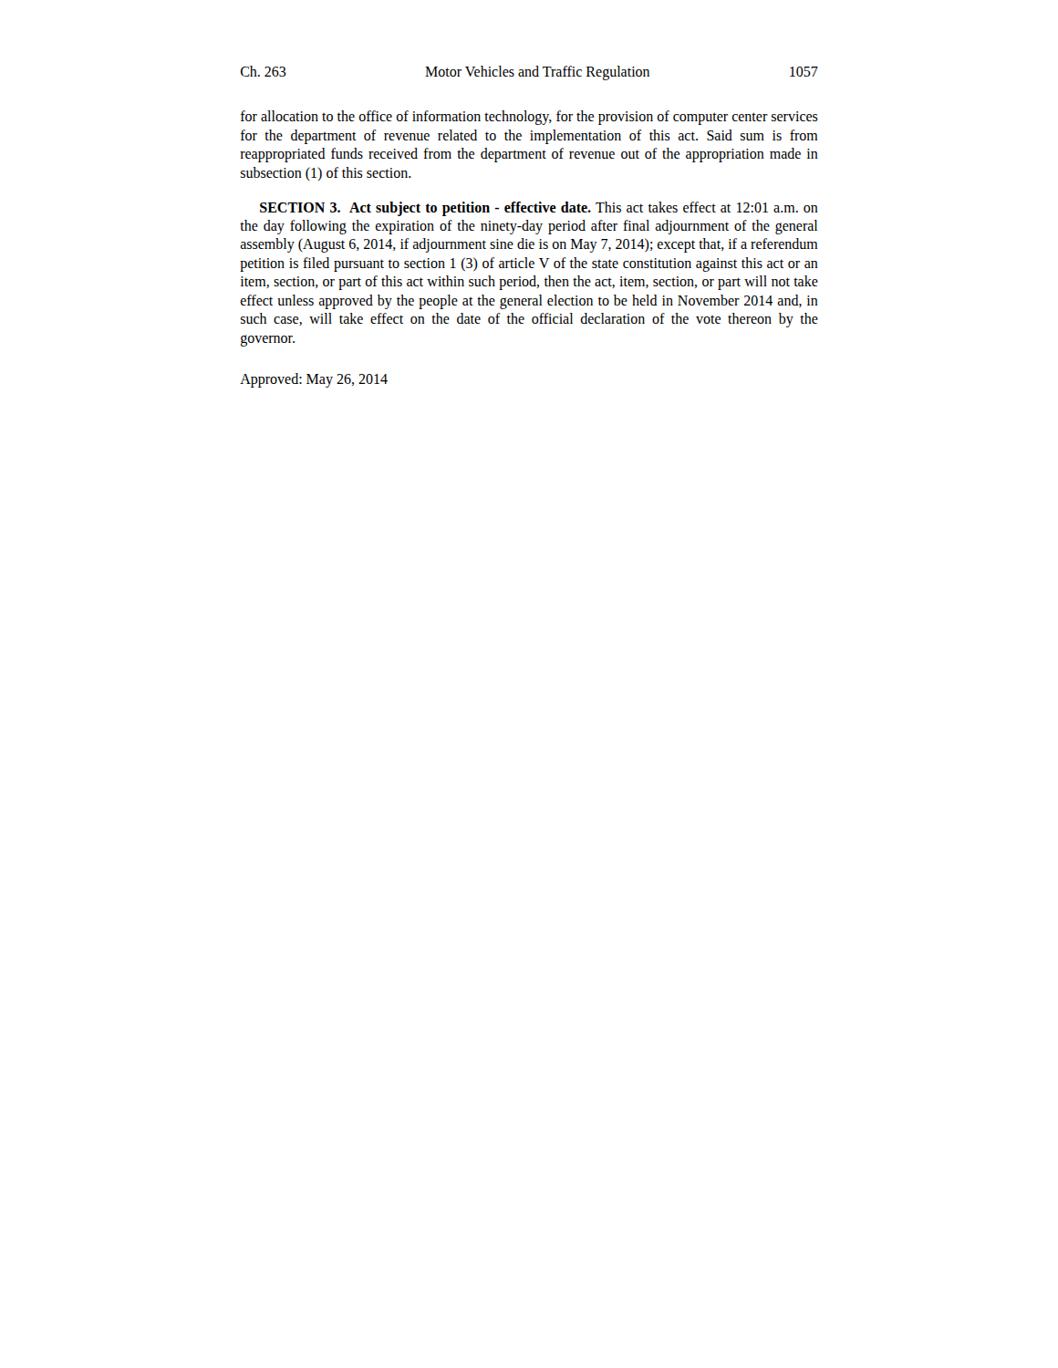Ch. 263 Motor Vehicles and Traffic Regulation 1057
for allocation to the office of information technology, for the provision of computer center services for the department of revenue related to the implementation of this act. Said sum is from reappropriated funds received from the department of revenue out of the appropriation made in subsection (1) of this section.
SECTION 3. Act subject to petition - effective date. This act takes effect at 12:01 a.m. on the day following the expiration of the ninety-day period after final adjournment of the general assembly (August 6, 2014, if adjournment sine die is on May 7, 2014); except that, if a referendum petition is filed pursuant to section 1 (3) of article V of the state constitution against this act or an item, section, or part of this act within such period, then the act, item, section, or part will not take effect unless approved by the people at the general election to be held in November 2014 and, in such case, will take effect on the date of the official declaration of the vote thereon by the governor.
Approved: May 26, 2014